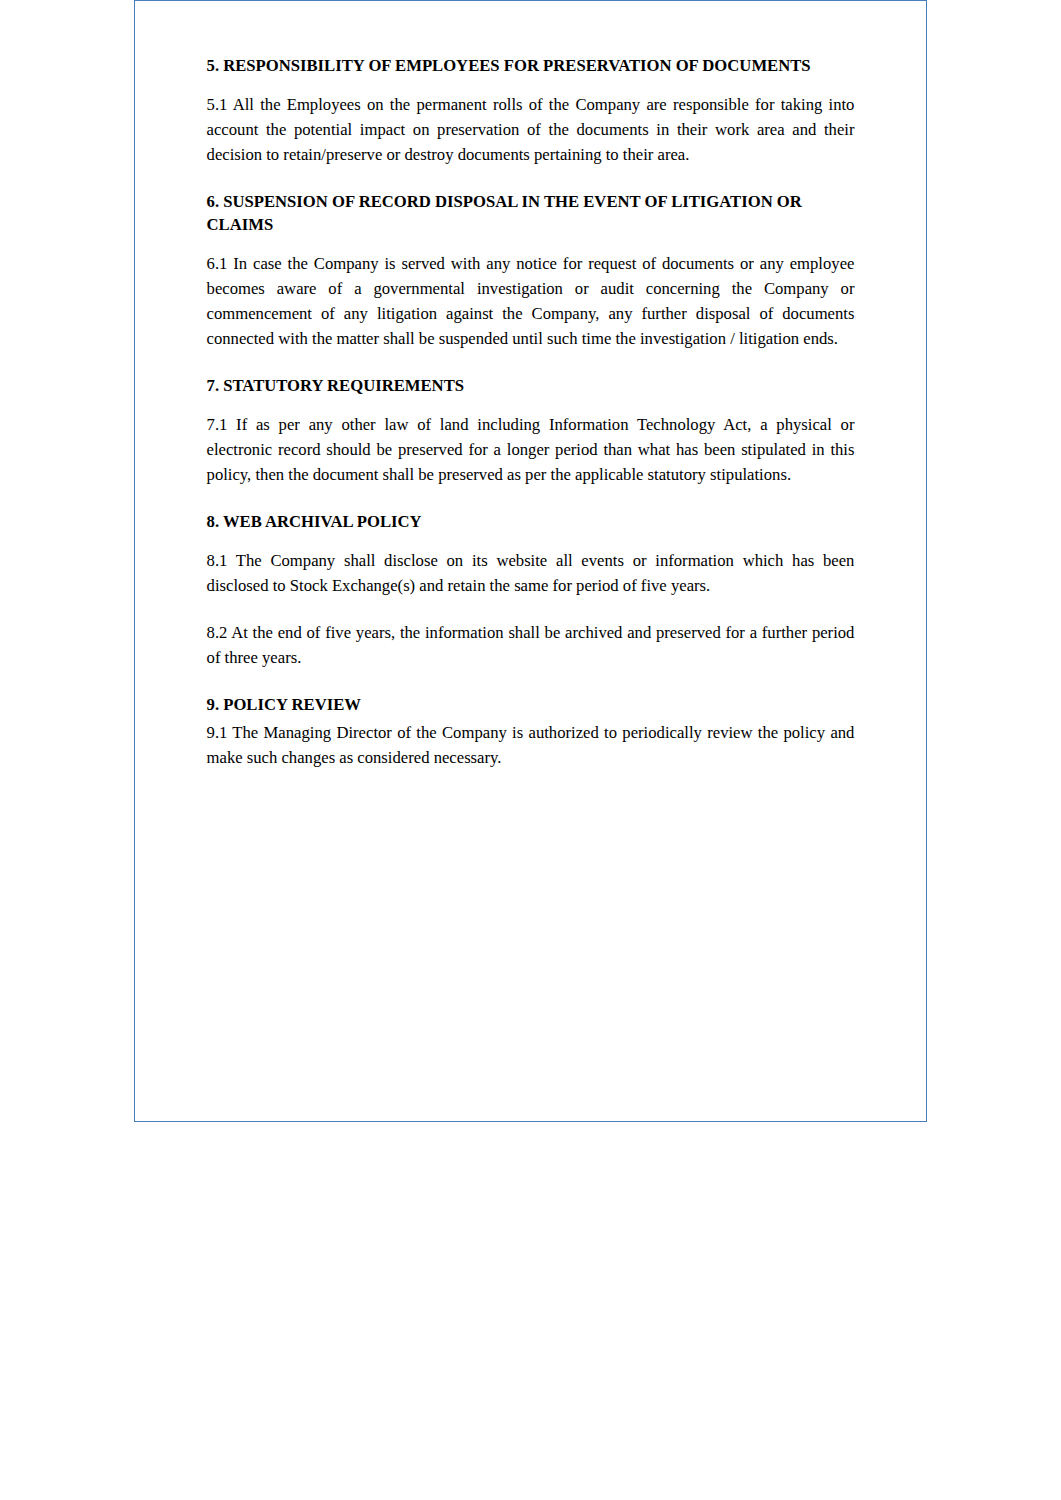5. RESPONSIBILITY OF EMPLOYEES FOR PRESERVATION OF DOCUMENTS
5.1 All the Employees on the permanent rolls of the Company are responsible for taking into account the potential impact on preservation of the documents in their work area and their decision to retain/preserve or destroy documents pertaining to their area.
6. SUSPENSION OF RECORD DISPOSAL IN THE EVENT OF LITIGATION OR CLAIMS
6.1 In case the Company is served with any notice for request of documents or any employee becomes aware of a governmental investigation or audit concerning the Company or commencement of any litigation against the Company, any further disposal of documents connected with the matter shall be suspended until such time the investigation / litigation ends.
7. STATUTORY REQUIREMENTS
7.1 If as per any other law of land including Information Technology Act, a physical or electronic record should be preserved for a longer period than what has been stipulated in this policy, then the document shall be preserved as per the applicable statutory stipulations.
8. WEB ARCHIVAL POLICY
8.1 The Company shall disclose on its website all events or information which has been disclosed to Stock Exchange(s) and retain the same for period of five years.
8.2 At the end of five years, the information shall be archived and preserved for a further period of three years.
9. POLICY REVIEW
9.1 The Managing Director of the Company is authorized to periodically review the policy and make such changes as considered necessary.